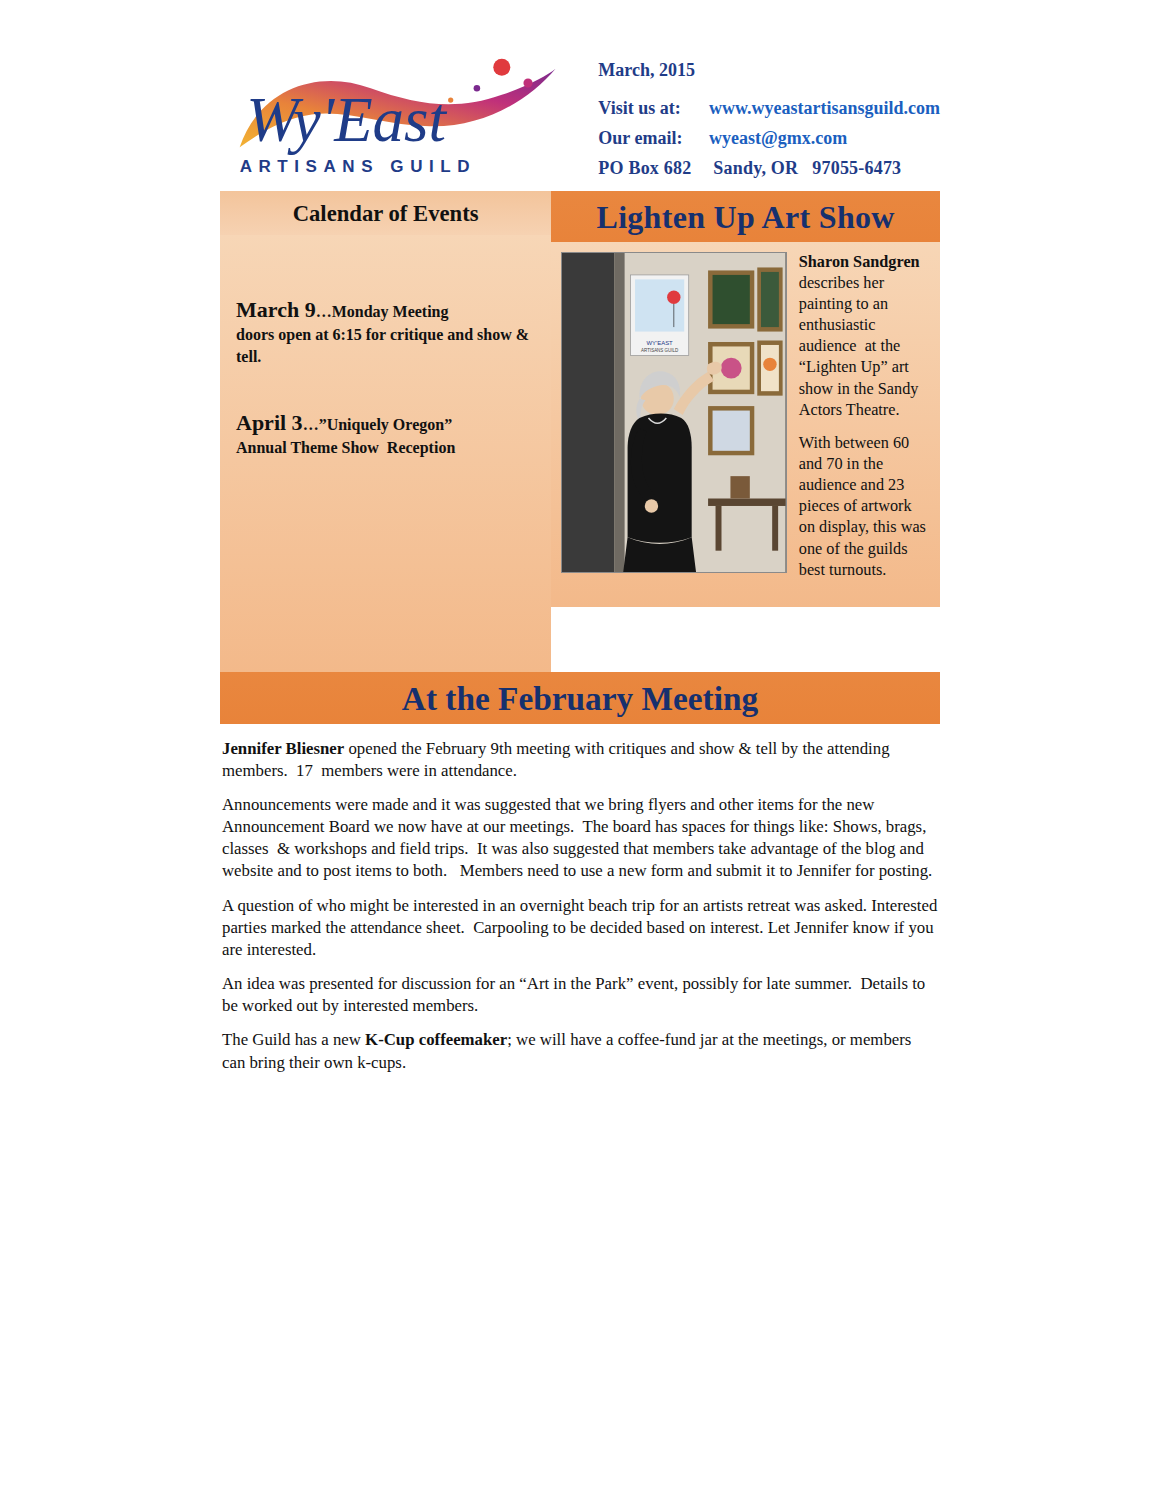Wy'East ARTISANS GUILD
| March, 2015 | |
| Visit us at: | www.wyeastartisansguild.com |
| Our email: | wyeast@gmx.com |
| PO Box 682 Sandy, OR 97055-6473 |
Calendar of Events
March 9…Monday Meeting
doors open at 6:15 for critique and show & tell.
April 3…”Uniquely Oregon”
Annual Theme Show Reception
Lighten Up Art Show
WY'EAST ARTISANS GUILD
Sharon Sandgren describes her painting to an enthusiastic audience at the “Lighten Up” art show in the Sandy Actors Theatre.
With between 60 and 70 in the audience and 23 pieces of artwork on display, this was one of the guilds best turnouts.
At the February Meeting
Jennifer Bliesner opened the February 9th meeting with critiques and show & tell by the attending members. 17 members were in attendance.
Announcements were made and it was suggested that we bring flyers and other items for the new Announcement Board we now have at our meetings. The board has spaces for things like: Shows, brags, classes & workshops and field trips. It was also suggested that members take advantage of the blog and website and to post items to both. Members need to use a new form and submit it to Jennifer for posting.
A question of who might be interested in an overnight beach trip for an artists retreat was asked. Interested parties marked the attendance sheet. Carpooling to be decided based on interest. Let Jennifer know if you are interested.
An idea was presented for discussion for an “Art in the Park” event, possibly for late summer. Details to be worked out by interested members.
The Guild has a new K-Cup coffeemaker; we will have a coffee-fund jar at the meetings, or members can bring their own k-cups.